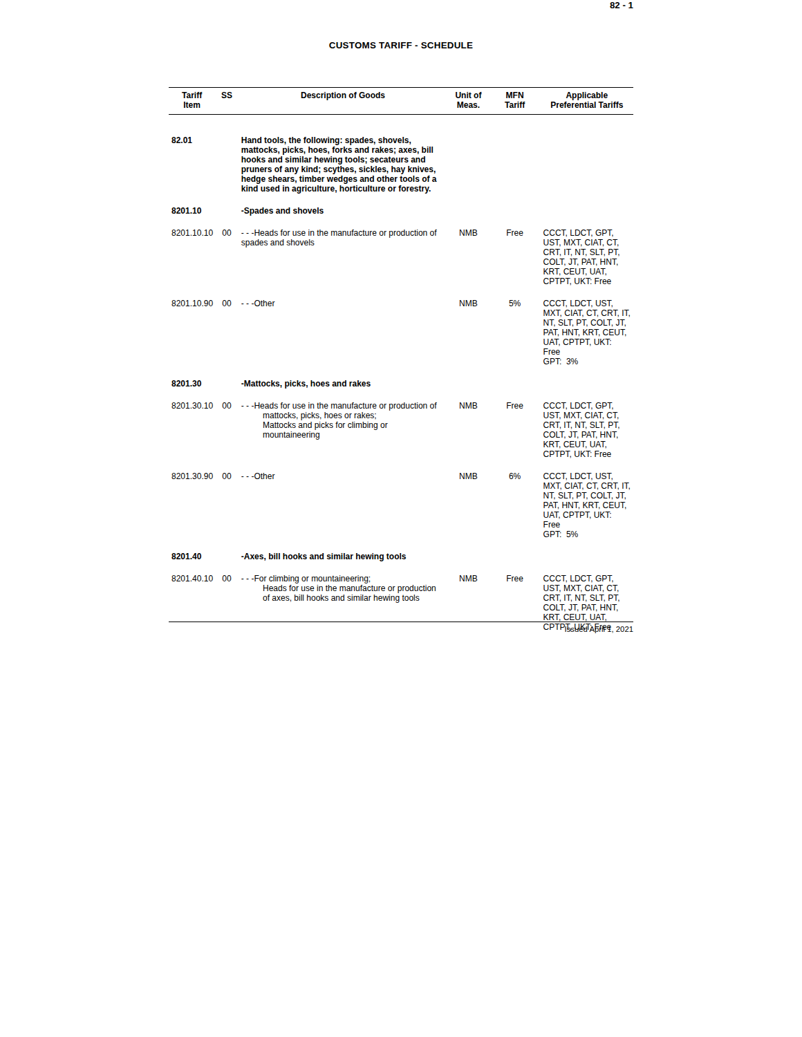82 - 1
CUSTOMS TARIFF - SCHEDULE
| Tariff Item | SS | Description of Goods | Unit of Meas. | MFN Tariff | Applicable Preferential Tariffs |
| --- | --- | --- | --- | --- | --- |
| 82.01 | | Hand tools, the following: spades, shovels, mattocks, picks, hoes, forks and rakes; axes, bill hooks and similar hewing tools; secateurs and pruners of any kind; scythes, sickles, hay knives, hedge shears, timber wedges and other tools of a kind used in agriculture, horticulture or forestry. | | | |
| 8201.10 | | -Spades and shovels | | | |
| 8201.10.10 | 00 | - - -Heads for use in the manufacture or production of spades and shovels | NMB | Free | CCCT, LDCT, GPT, UST, MXT, CIAT, CT, CRT, IT, NT, SLT, PT, COLT, JT, PAT, HNT, KRT, CEUT, UAT, CPTPT, UKT: Free |
| 8201.10.90 | 00 | - - -Other | NMB | 5% | CCCT, LDCT, UST, MXT, CIAT, CT, CRT, IT, NT, SLT, PT, COLT, JT, PAT, HNT, KRT, CEUT, UAT, CPTPT, UKT: Free GPT: 3% |
| 8201.30 | | -Mattocks, picks, hoes and rakes | | | |
| 8201.30.10 | 00 | - - -Heads for use in the manufacture or production of mattocks, picks, hoes or rakes; Mattocks and picks for climbing or mountaineering | NMB | Free | CCCT, LDCT, GPT, UST, MXT, CIAT, CT, CRT, IT, NT, SLT, PT, COLT, JT, PAT, HNT, KRT, CEUT, UAT, CPTPT, UKT: Free |
| 8201.30.90 | 00 | - - -Other | NMB | 6% | CCCT, LDCT, UST, MXT, CIAT, CT, CRT, IT, NT, SLT, PT, COLT, JT, PAT, HNT, KRT, CEUT, UAT, CPTPT, UKT: Free GPT: 5% |
| 8201.40 | | -Axes, bill hooks and similar hewing tools | | | |
| 8201.40.10 | 00 | - - -For climbing or mountaineering; Heads for use in the manufacture or production of axes, bill hooks and similar hewing tools | NMB | Free | CCCT, LDCT, GPT, UST, MXT, CIAT, CT, CRT, IT, NT, SLT, PT, COLT, JT, PAT, HNT, KRT, CEUT, UAT, CPTPT, UKT: Free |
Issued April 1, 2021